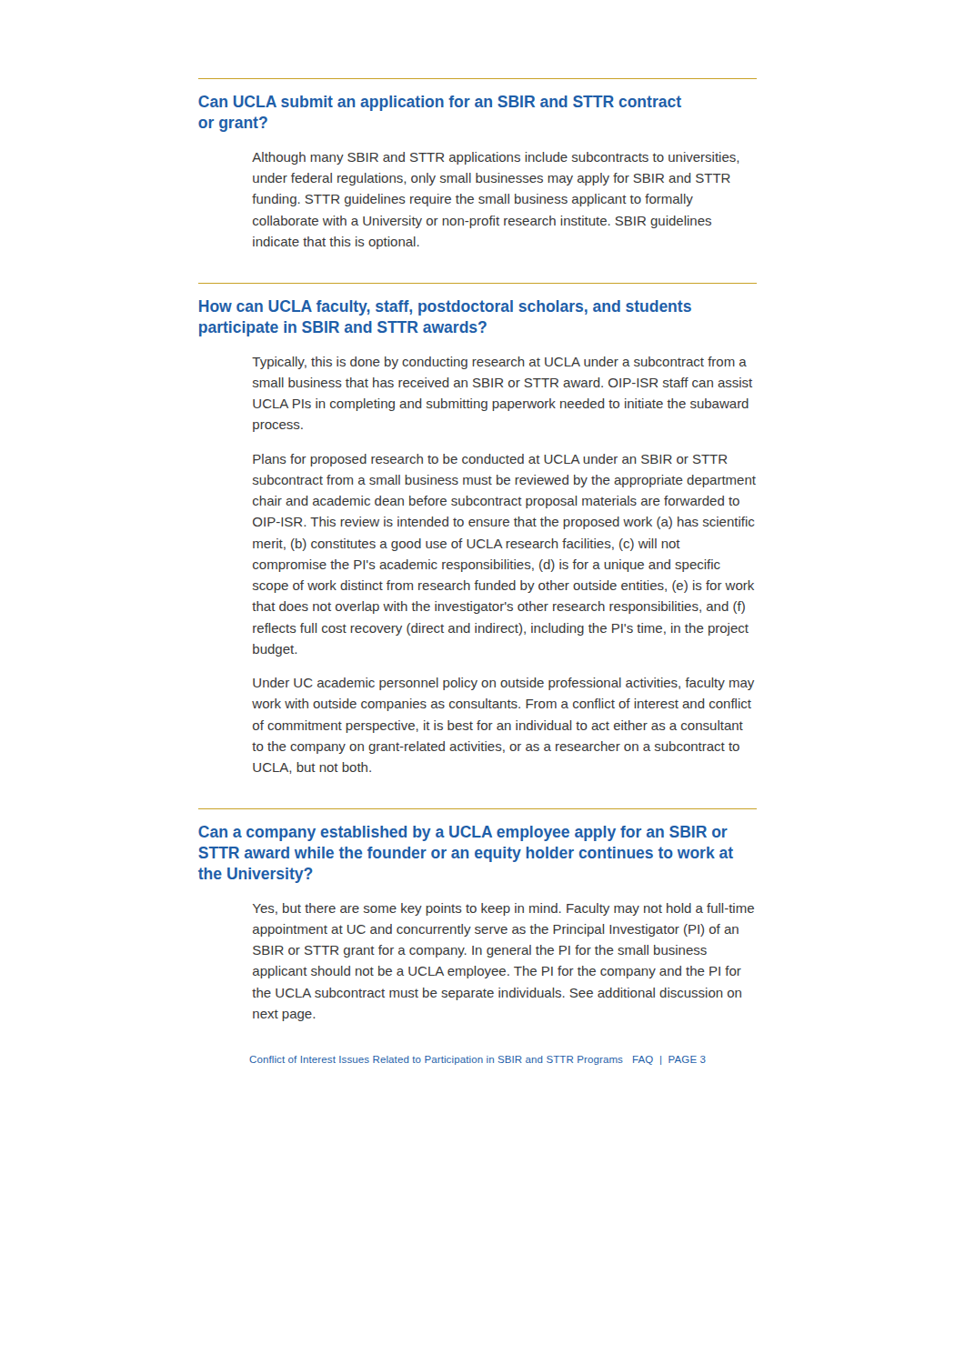Can UCLA submit an application for an SBIR and STTR contract
or grant?
Although many SBIR and STTR applications include subcontracts to universities, under federal regulations, only small businesses may apply for SBIR and STTR funding. STTR guidelines require the small business applicant to formally collaborate with a University or non-profit research institute. SBIR guidelines indicate that this is optional.
How can UCLA faculty, staff, postdoctoral scholars, and students participate in SBIR and STTR awards?
Typically, this is done by conducting research at UCLA under a subcontract from a small business that has received an SBIR or STTR award. OIP-ISR staff can assist UCLA PIs in completing and submitting paperwork needed to initiate the subaward process.
Plans for proposed research to be conducted at UCLA under an SBIR or STTR subcontract from a small business must be reviewed by the appropriate department chair and academic dean before subcontract proposal materials are forwarded to OIP-ISR. This review is intended to ensure that the proposed work (a) has scientific merit, (b) constitutes a good use of UCLA research facilities, (c) will not compromise the PI's academic responsibilities, (d) is for a unique and specific scope of work distinct from research funded by other outside entities, (e) is for work that does not overlap with the investigator's other research responsibilities, and (f) reflects full cost recovery (direct and indirect), including the PI's time, in the project budget.
Under UC academic personnel policy on outside professional activities, faculty may work with outside companies as consultants. From a conflict of interest and conflict of commitment perspective, it is best for an individual to act either as a consultant to the company on grant-related activities, or as a researcher on a subcontract to UCLA, but not both.
Can a company established by a UCLA employee apply for an SBIR or STTR award while the founder or an equity holder continues to work at the University?
Yes, but there are some key points to keep in mind. Faculty may not hold a full-time appointment at UC and concurrently serve as the Principal Investigator (PI) of an SBIR or STTR grant for a company. In general the PI for the small business applicant should not be a UCLA employee. The PI for the company and the PI for the UCLA subcontract must be separate individuals. See additional discussion on next page.
Conflict of Interest Issues Related to Participation in SBIR and STTR Programs FAQ | PAGE 3